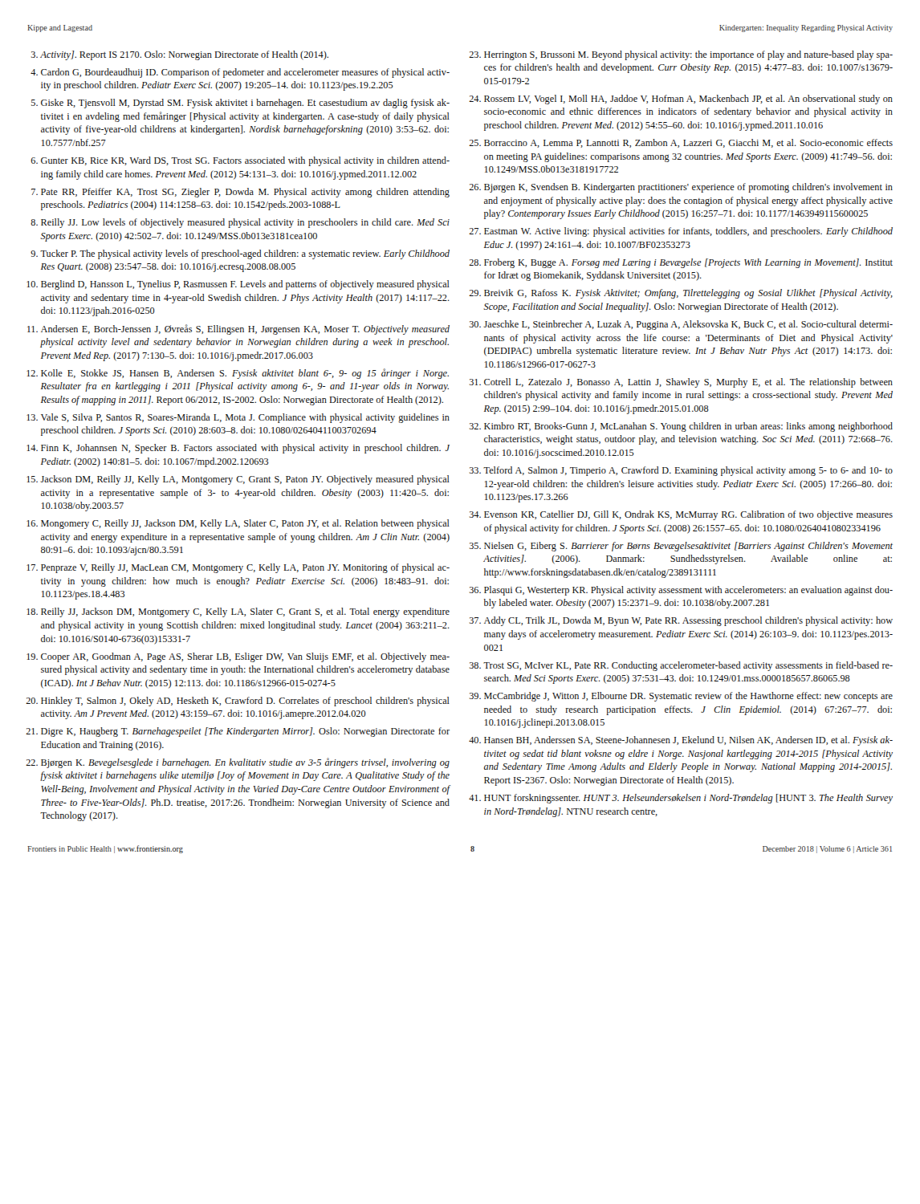Kippe and Lagestad
Kindergarten: Inequality Regarding Physical Activity
Activity]. Report IS 2170. Oslo: Norwegian Directorate of Health (2014).
Cardon G, Bourdeaudhuij ID. Comparison of pedometer and accelerometer measures of physical activity in preschool children. Pediatr Exerc Sci. (2007) 19:205–14. doi: 10.1123/pes.19.2.205
Giske R, Tjensvoll M, Dyrstad SM. Fysisk aktivitet i barnehagen. Et casestudium av daglig fysisk aktivitet i en avdeling med femåringer [Physical activity at kindergarten. A case-study of daily physical activity of five-year-old childrens at kindergarten]. Nordisk barnehageforskning (2010) 3:53–62. doi: 10.7577/nbf.257
Gunter KB, Rice KR, Ward DS, Trost SG. Factors associated with physical activity in children attending family child care homes. Prevent Med. (2012) 54:131–3. doi: 10.1016/j.ypmed.2011.12.002
Pate RR, Pfeiffer KA, Trost SG, Ziegler P, Dowda M. Physical activity among children attending preschools. Pediatrics (2004) 114:1258–63. doi: 10.1542/peds.2003-1088-L
Reilly JJ. Low levels of objectively measured physical activity in preschoolers in child care. Med Sci Sports Exerc. (2010) 42:502–7. doi: 10.1249/MSS.0b013e3181cea100
Tucker P. The physical activity levels of preschool-aged children: a systematic review. Early Childhood Res Quart. (2008) 23:547–58. doi: 10.1016/j.ecresq.2008.08.005
Berglind D, Hansson L, Tynelius P, Rasmussen F. Levels and patterns of objectively measured physical activity and sedentary time in 4-year-old Swedish children. J Phys Activity Health (2017) 14:117–22. doi: 10.1123/jpah.2016-0250
Andersen E, Borch-Jenssen J, Øvreås S, Ellingsen H, Jørgensen KA, Moser T. Objectively measured physical activity level and sedentary behavior in Norwegian children during a week in preschool. Prevent Med Rep. (2017) 7:130–5. doi: 10.1016/j.pmedr.2017.06.003
Kolle E, Stokke JS, Hansen B, Andersen S. Fysisk aktivitet blant 6-, 9- og 15 åringer i Norge. Resultater fra en kartlegging i 2011 [Physical activity among 6-, 9- and 11-year olds in Norway. Results of mapping in 2011]. Report 06/2012, IS-2002. Oslo: Norwegian Directorate of Health (2012).
Vale S, Silva P, Santos R, Soares-Miranda L, Mota J. Compliance with physical activity guidelines in preschool children. J Sports Sci. (2010) 28:603–8. doi: 10.1080/02640411003702694
Finn K, Johannsen N, Specker B. Factors associated with physical activity in preschool children. J Pediatr. (2002) 140:81–5. doi: 10.1067/mpd.2002.120693
Jackson DM, Reilly JJ, Kelly LA, Montgomery C, Grant S, Paton JY. Objectively measured physical activity in a representative sample of 3- to 4-year-old children. Obesity (2003) 11:420–5. doi: 10.1038/oby.2003.57
Mongomery C, Reilly JJ, Jackson DM, Kelly LA, Slater C, Paton JY, et al. Relation between physical activity and energy expenditure in a representative sample of young children. Am J Clin Nutr. (2004) 80:91–6. doi: 10.1093/ajcn/80.3.591
Penpraze V, Reilly JJ, MacLean CM, Montgomery C, Kelly LA, Paton JY. Monitoring of physical activity in young children: how much is enough? Pediatr Exercise Sci. (2006) 18:483–91. doi: 10.1123/pes.18.4.483
Reilly JJ, Jackson DM, Montgomery C, Kelly LA, Slater C, Grant S, et al. Total energy expenditure and physical activity in young Scottish children: mixed longitudinal study. Lancet (2004) 363:211–2. doi: 10.1016/S0140-6736(03)15331-7
Cooper AR, Goodman A, Page AS, Sherar LB, Esliger DW, Van Sluijs EMF, et al. Objectively measured physical activity and sedentary time in youth: the International children's accelerometry database (ICAD). Int J Behav Nutr. (2015) 12:113. doi: 10.1186/s12966-015-0274-5
Hinkley T, Salmon J, Okely AD, Hesketh K, Crawford D. Correlates of preschool children's physical activity. Am J Prevent Med. (2012) 43:159–67. doi: 10.1016/j.amepre.2012.04.020
Digre K, Haugberg T. Barnehagespeilet [The Kindergarten Mirror]. Oslo: Norwegian Directorate for Education and Training (2016).
Bjørgen K. Bevegelsesglede i barnehagen. En kvalitativ studie av 3-5 åringers trivsel, involvering og fysisk aktivitet i barnehagens ulike utemiljø [Joy of Movement in Day Care. A Qualitative Study of the Well-Being, Involvement and Physical Activity in the Varied Day-Care Centre Outdoor Environment of Three- to Five-Year-Olds]. Ph.D. treatise, 2017:26. Trondheim: Norwegian University of Science and Technology (2017).
Herrington S, Brussoni M. Beyond physical activity: the importance of play and nature-based play spaces for children's health and development. Curr Obesity Rep. (2015) 4:477–83. doi: 10.1007/s13679-015-0179-2
Rossem LV, Vogel I, Moll HA, Jaddoe V, Hofman A, Mackenbach JP, et al. An observational study on socio-economic and ethnic differences in indicators of sedentary behavior and physical activity in preschool children. Prevent Med. (2012) 54:55–60. doi: 10.1016/j.ypmed.2011.10.016
Borraccino A, Lemma P, Lannotti R, Zambon A, Lazzeri G, Giacchi M, et al. Socio-economic effects on meeting PA guidelines: comparisons among 32 countries. Med Sports Exerc. (2009) 41:749–56. doi: 10.1249/MSS.0b013e3181917722
Bjørgen K, Svendsen B. Kindergarten practitioners' experience of promoting children's involvement in and enjoyment of physically active play: does the contagion of physical energy affect physically active play? Contemporary Issues Early Childhood (2015) 16:257–71. doi: 10.1177/1463949115600025
Eastman W. Active living: physical activities for infants, toddlers, and preschoolers. Early Childhood Educ J. (1997) 24:161–4. doi: 10.1007/BF02353273
Froberg K, Bugge A. Forsøg med Læring i Bevægelse [Projects With Learning in Movement]. Institut for Idræt og Biomekanik, Syddansk Universitet (2015).
Breivik G, Rafoss K. Fysisk Aktivitet; Omfang, Tilrettelegging og Sosial Ulikhet [Physical Activity, Scope, Facilitation and Social Inequality]. Oslo: Norwegian Directorate of Health (2012).
Jaeschke L, Steinbrecher A, Luzak A, Puggina A, Aleksovska K, Buck C, et al. Socio-cultural determinants of physical activity across the life course: a 'Determinants of Diet and Physical Activity' (DEDIPAC) umbrella systematic literature review. Int J Behav Nutr Phys Act (2017) 14:173. doi: 10.1186/s12966-017-0627-3
Cotrell L, Zatezalo J, Bonasso A, Lattin J, Shawley S, Murphy E, et al. The relationship between children's physical activity and family income in rural settings: a cross-sectional study. Prevent Med Rep. (2015) 2:99–104. doi: 10.1016/j.pmedr.2015.01.008
Kimbro RT, Brooks-Gunn J, McLanahan S. Young children in urban areas: links among neighborhood characteristics, weight status, outdoor play, and television watching. Soc Sci Med. (2011) 72:668–76. doi: 10.1016/j.socscimed.2010.12.015
Telford A, Salmon J, Timperio A, Crawford D. Examining physical activity among 5- to 6- and 10- to 12-year-old children: the children's leisure activities study. Pediatr Exerc Sci. (2005) 17:266–80. doi: 10.1123/pes.17.3.266
Evenson KR, Catellier DJ, Gill K, Ondrak KS, McMurray RG. Calibration of two objective measures of physical activity for children. J Sports Sci. (2008) 26:1557–65. doi: 10.1080/02640410802334196
Nielsen G, Eiberg S. Barrierer for Børns Bevægelsesaktivitet [Barriers Against Children's Movement Activities]. (2006). Danmark: Sundhedsstyrelsen. Available online at: http://www.forskningsdatabasen.dk/en/catalog/2389131111
Plasqui G, Westerterp KR. Physical activity assessment with accelerometers: an evaluation against doubly labeled water. Obesity (2007) 15:2371–9. doi: 10.1038/oby.2007.281
Addy CL, Trilk JL, Dowda M, Byun W, Pate RR. Assessing preschool children's physical activity: how many days of accelerometry measurement. Pediatr Exerc Sci. (2014) 26:103–9. doi: 10.1123/pes.2013-0021
Trost SG, McIver KL, Pate RR. Conducting accelerometer-based activity assessments in field-based research. Med Sci Sports Exerc. (2005) 37:531–43. doi: 10.1249/01.mss.0000185657.86065.98
McCambridge J, Witton J, Elbourne DR. Systematic review of the Hawthorne effect: new concepts are needed to study research participation effects. J Clin Epidemiol. (2014) 67:267–77. doi: 10.1016/j.jclinepi.2013.08.015
Hansen BH, Anderssen SA, Steene-Johannesen J, Ekelund U, Nilsen AK, Andersen ID, et al. Fysisk aktivitet og sedat tid blant voksne og eldre i Norge. Nasjonal kartlegging 2014-2015 [Physical Activity and Sedentary Time Among Adults and Elderly People in Norway. National Mapping 2014-20015]. Report IS-2367. Oslo: Norwegian Directorate of Health (2015).
HUNT forskningssenter. HUNT 3. Helseundersøkelsen i Nord-Trøndelag [HUNT 3. The Health Survey in Nord-Trøndelag]. NTNU research centre,
Frontiers in Public Health | www.frontiersin.org
8
December 2018 | Volume 6 | Article 361